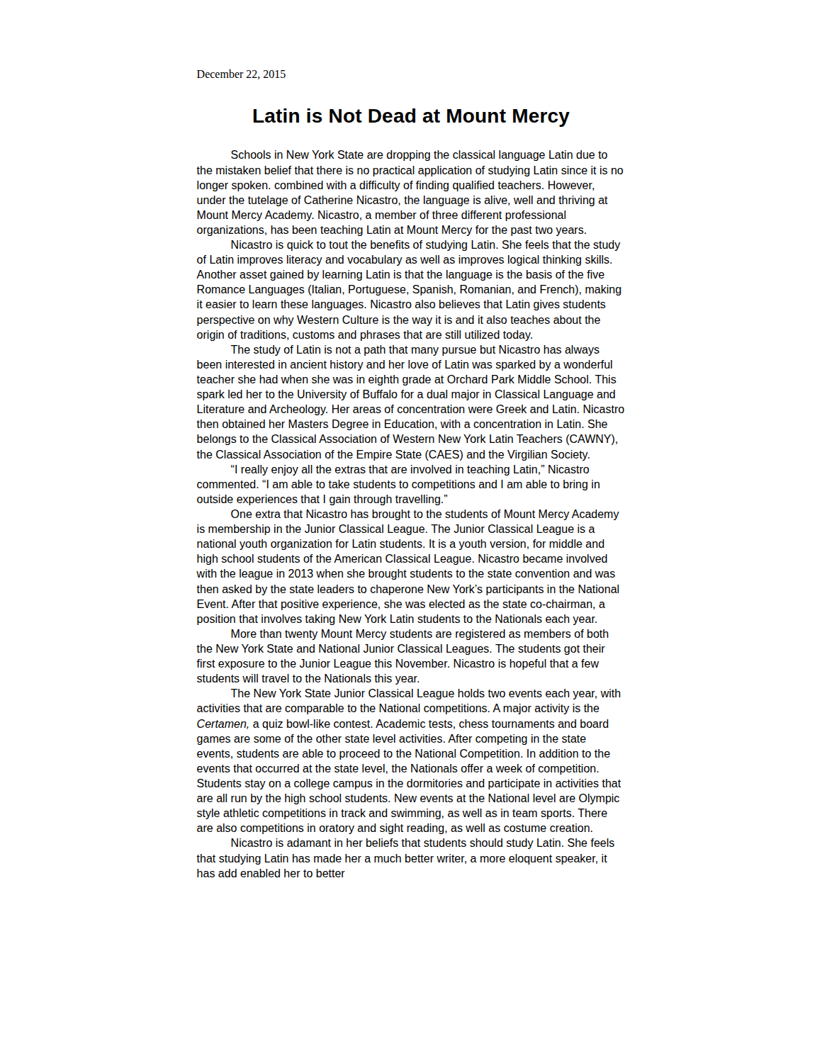December 22, 2015
Latin is Not Dead at Mount Mercy
Schools in New York State are dropping the classical language Latin due to the mistaken belief that there is no practical application of studying Latin since it is no longer spoken. combined with a difficulty of finding qualified teachers. However, under the tutelage of Catherine Nicastro, the language is alive, well and thriving at Mount Mercy Academy. Nicastro, a member of three different professional organizations, has been teaching Latin at Mount Mercy for the past two years.
Nicastro is quick to tout the benefits of studying Latin. She feels that the study of Latin improves literacy and vocabulary as well as improves logical thinking skills. Another asset gained by learning Latin is that the language is the basis of the five Romance Languages (Italian, Portuguese, Spanish, Romanian, and French), making it easier to learn these languages. Nicastro also believes that Latin gives students perspective on why Western Culture is the way it is and it also teaches about the origin of traditions, customs and phrases that are still utilized today.
The study of Latin is not a path that many pursue but Nicastro has always been interested in ancient history and her love of Latin was sparked by a wonderful teacher she had when she was in eighth grade at Orchard Park Middle School. This spark led her to the University of Buffalo for a dual major in Classical Language and Literature and Archeology. Her areas of concentration were Greek and Latin. Nicastro then obtained her Masters Degree in Education, with a concentration in Latin. She belongs to the Classical Association of Western New York Latin Teachers (CAWNY), the Classical Association of the Empire State (CAES) and the Virgilian Society.
“I really enjoy all the extras that are involved in teaching Latin,” Nicastro commented. “I am able to take students to competitions and I am able to bring in outside experiences that I gain through travelling.”
One extra that Nicastro has brought to the students of Mount Mercy Academy is membership in the Junior Classical League. The Junior Classical League is a national youth organization for Latin students. It is a youth version, for middle and high school students of the American Classical League. Nicastro became involved with the league in 2013 when she brought students to the state convention and was then asked by the state leaders to chaperone New York’s participants in the National Event. After that positive experience, she was elected as the state co-chairman, a position that involves taking New York Latin students to the Nationals each year.
More than twenty Mount Mercy students are registered as members of both the New York State and National Junior Classical Leagues. The students got their first exposure to the Junior League this November. Nicastro is hopeful that a few students will travel to the Nationals this year.
The New York State Junior Classical League holds two events each year, with activities that are comparable to the National competitions. A major activity is the Certamen, a quiz bowl-like contest. Academic tests, chess tournaments and board games are some of the other state level activities. After competing in the state events, students are able to proceed to the National Competition. In addition to the events that occurred at the state level, the Nationals offer a week of competition. Students stay on a college campus in the dormitories and participate in activities that are all run by the high school students. New events at the National level are Olympic style athletic competitions in track and swimming, as well as in team sports. There are also competitions in oratory and sight reading, as well as costume creation.
Nicastro is adamant in her beliefs that students should study Latin. She feels that studying Latin has made her a much better writer, a more eloquent speaker, it has add enabled her to better